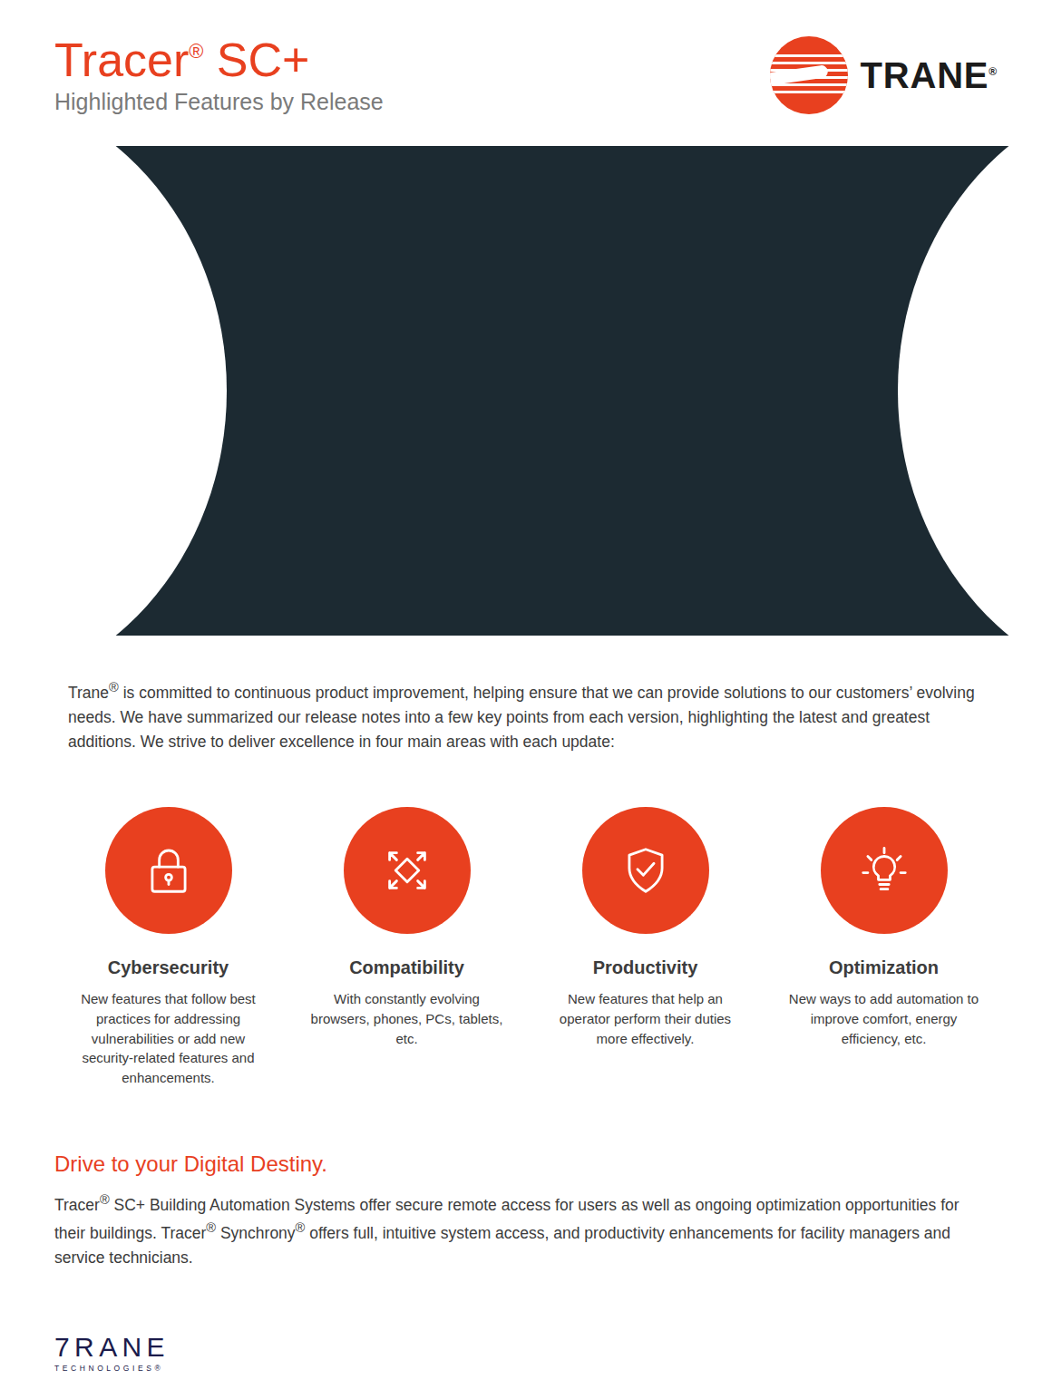Tracer® SC+
Highlighted Features by Release
TRANE®
Trane® is committed to continuous product improvement, helping ensure that we can provide solutions to our customers’ evolving needs. We have summarized our release notes into a few key points from each version, highlighting the latest and greatest additions. We strive to deliver excellence in four main areas with each update:
Cybersecurity
New features that follow best practices for addressing vulnerabilities or add new security-related features and enhancements.
Compatibility
With constantly evolving browsers, phones, PCs, tablets, etc.
Productivity
New features that help an operator perform their duties more effectively.
Optimization
New ways to add automation to improve comfort, energy efficiency, etc.
Drive to your Digital Destiny.
Tracer® SC+ Building Automation Systems offer secure remote access for users as well as ongoing optimization opportunities for their buildings. Tracer® Synchrony® offers full, intuitive system access, and productivity enhancements for facility managers and service technicians.
7RANE
TECHNOLOGIES®